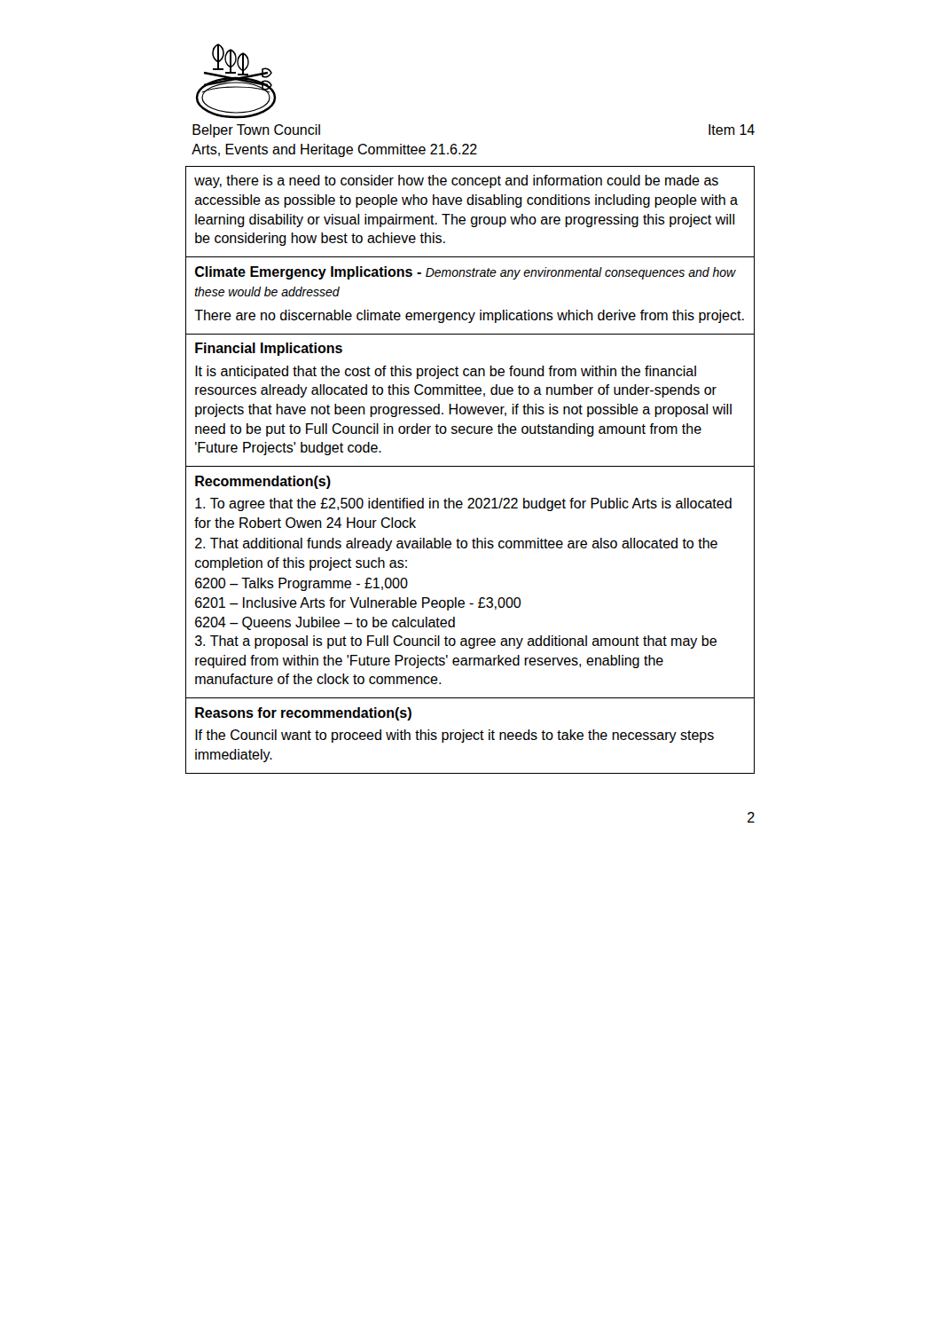Belper Town Council Item 14
Arts, Events and Heritage Committee 21.6.22
way, there is a need to consider how the concept and information could be made as accessible as possible to people who have disabling conditions including people with a learning disability or visual impairment. The group who are progressing this project will be considering how best to achieve this.
Climate Emergency Implications - Demonstrate any environmental consequences and how these would be addressed
There are no discernable climate emergency implications which derive from this project.
Financial Implications
It is anticipated that the cost of this project can be found from within the financial resources already allocated to this Committee, due to a number of under-spends or projects that have not been progressed. However, if this is not possible a proposal will need to be put to Full Council in order to secure the outstanding amount from the 'Future Projects' budget code.
Recommendation(s)
1. To agree that the £2,500 identified in the 2021/22 budget for Public Arts is allocated for the Robert Owen 24 Hour Clock
2. That additional funds already available to this committee are also allocated to the completion of this project such as:
6200 – Talks Programme - £1,000
6201 – Inclusive Arts for Vulnerable People - £3,000
6204 – Queens Jubilee – to be calculated
3. That a proposal is put to Full Council to agree any additional amount that may be required from within the 'Future Projects' earmarked reserves, enabling the manufacture of the clock to commence.
Reasons for recommendation(s)
If the Council want to proceed with this project it needs to take the necessary steps immediately.
2